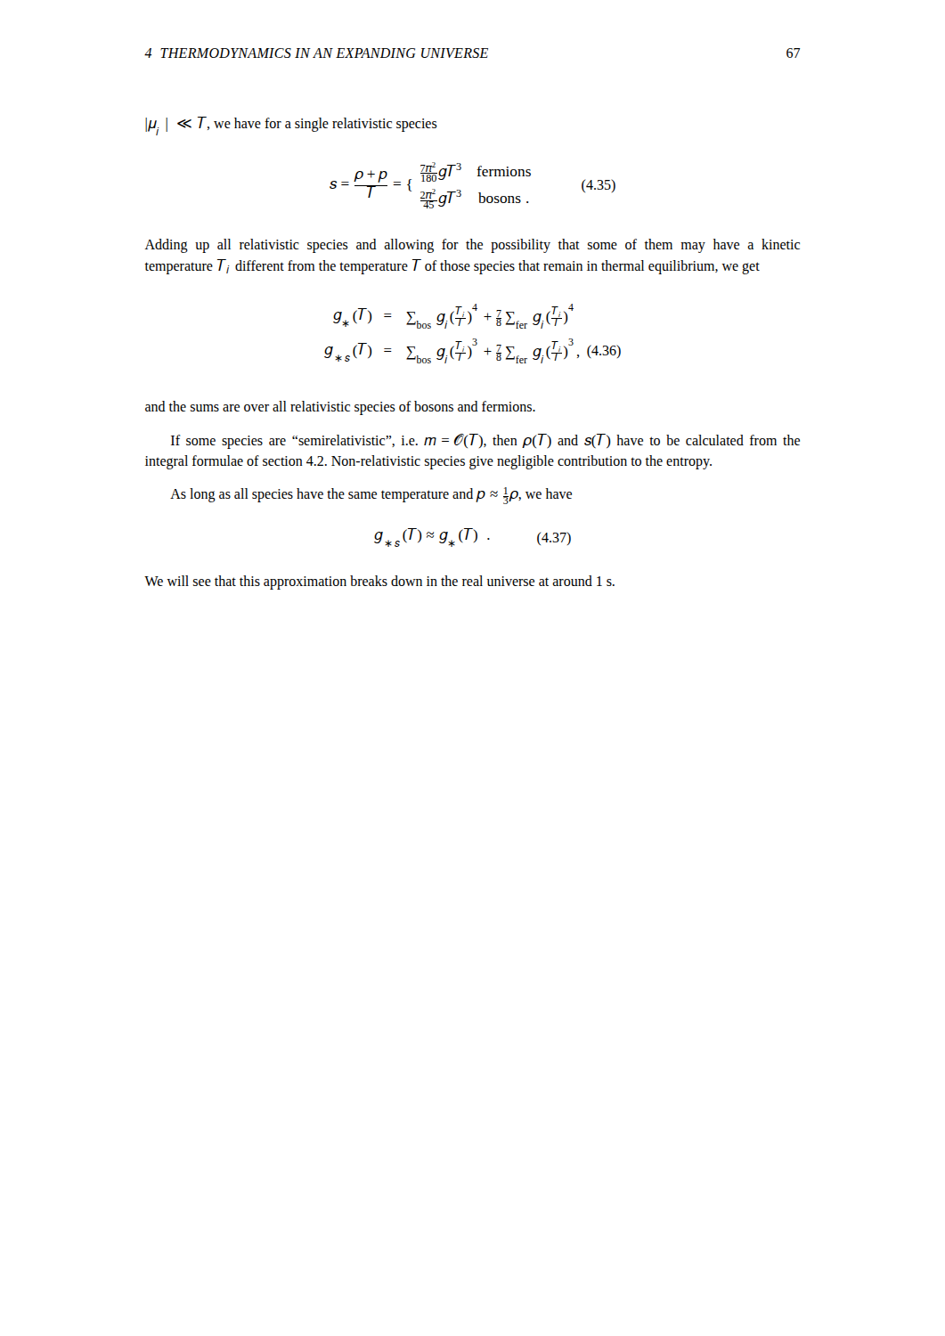4 THERMODYNAMICS IN AN EXPANDING UNIVERSE 67
|μi|≪T, we have for a single relativistic species
s = ρ+p T = { 7π2180 gT3 fermions 2π245 gT3 bosons.
(4.35)
Adding up all relativistic species and allowing for the possibility that some of them may have a kinetic temperature Ti different from the temperature T of those species that remain in thermal equilibrium, we get
| g ∗ ( T ) | = | ∑ bos g i ( T i T ) 4 + 7 8 ∑ fer g i ( T i T ) 4 | |
| g ∗ s ( T ) | = | ∑ bos g i ( T i T ) 3 + 7 8 ∑ fer g i ( T i T ) 3 , | (4.36) |
and the sums are over all relativistic species of bosons and fermions.
If some species are “semirelativistic”, i.e. m=𝒪(T), then ρ(T) and s(T) have to be calculated from the integral formulae of section 4.2. Non-relativistic species give negligible contribution to the entropy.
As long as all species have the same temperature and p≈13ρ, we have
g∗s(T) ≈ g∗(T) .
(4.37)
We will see that this approximation breaks down in the real universe at around 1 s.